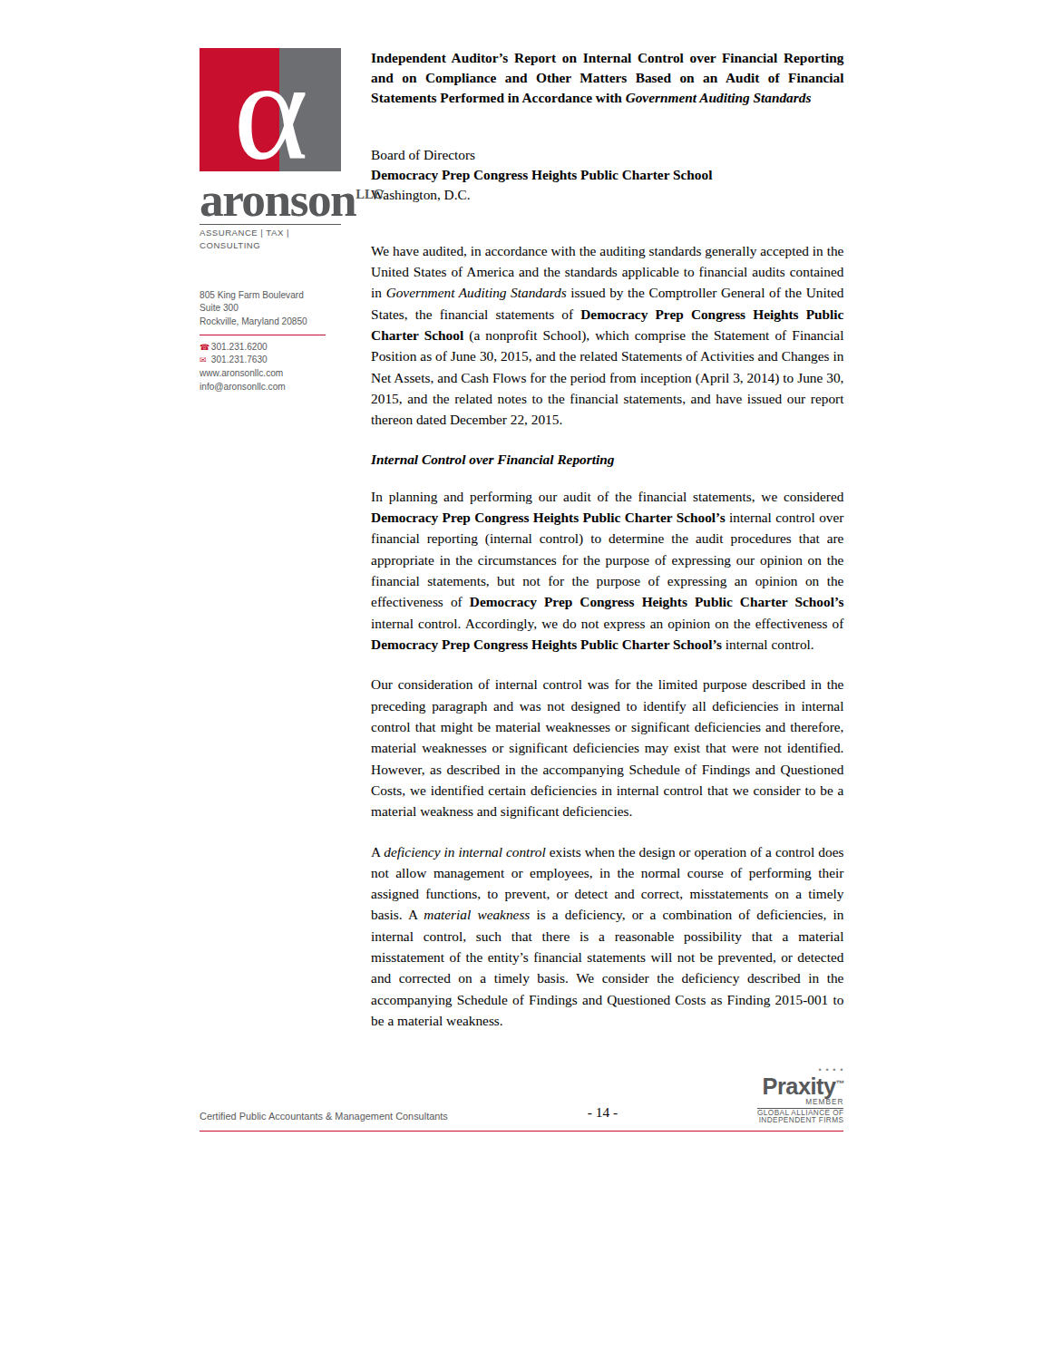α
aronsonLLC
ASSURANCE | TAX | CONSULTING
805 King Farm Boulevard
Suite 300
Rockville, Maryland 20850
☎ 301.231.6200
✉ 301.231.7630
www.aronsonllc.com
info@aronsonllc.com
Independent Auditor’s Report on Internal Control over Financial Reporting and on Compliance and Other Matters Based on an Audit of Financial Statements Performed in Accordance with Government Auditing Standards
Board of Directors
Democracy Prep Congress Heights Public Charter School
Washington, D.C.
We have audited, in accordance with the auditing standards generally accepted in the United States of America and the standards applicable to financial audits contained in Government Auditing Standards issued by the Comptroller General of the United States, the financial statements of Democracy Prep Congress Heights Public Charter School (a nonprofit School), which comprise the Statement of Financial Position as of June 30, 2015, and the related Statements of Activities and Changes in Net Assets, and Cash Flows for the period from inception (April 3, 2014) to June 30, 2015, and the related notes to the financial statements, and have issued our report thereon dated December 22, 2015.
Internal Control over Financial Reporting
In planning and performing our audit of the financial statements, we considered Democracy Prep Congress Heights Public Charter School’s internal control over financial reporting (internal control) to determine the audit procedures that are appropriate in the circumstances for the purpose of expressing our opinion on the financial statements, but not for the purpose of expressing an opinion on the effectiveness of Democracy Prep Congress Heights Public Charter School’s internal control. Accordingly, we do not express an opinion on the effectiveness of Democracy Prep Congress Heights Public Charter School’s internal control.
Our consideration of internal control was for the limited purpose described in the preceding paragraph and was not designed to identify all deficiencies in internal control that might be material weaknesses or significant deficiencies and therefore, material weaknesses or significant deficiencies may exist that were not identified. However, as described in the accompanying Schedule of Findings and Questioned Costs, we identified certain deficiencies in internal control that we consider to be a material weakness and significant deficiencies.
A deficiency in internal control exists when the design or operation of a control does not allow management or employees, in the normal course of performing their assigned functions, to prevent, or detect and correct, misstatements on a timely basis. A material weakness is a deficiency, or a combination of deficiencies, in internal control, such that there is a reasonable possibility that a material misstatement of the entity’s financial statements will not be prevented, or detected and corrected on a timely basis. We consider the deficiency described in the accompanying Schedule of Findings and Questioned Costs as Finding 2015-001 to be a material weakness.
Certified Public Accountants & Management Consultants
- 14 -
• • • •
Praxity™
MEMBER
GLOBAL ALLIANCE OF
INDEPENDENT FIRMS